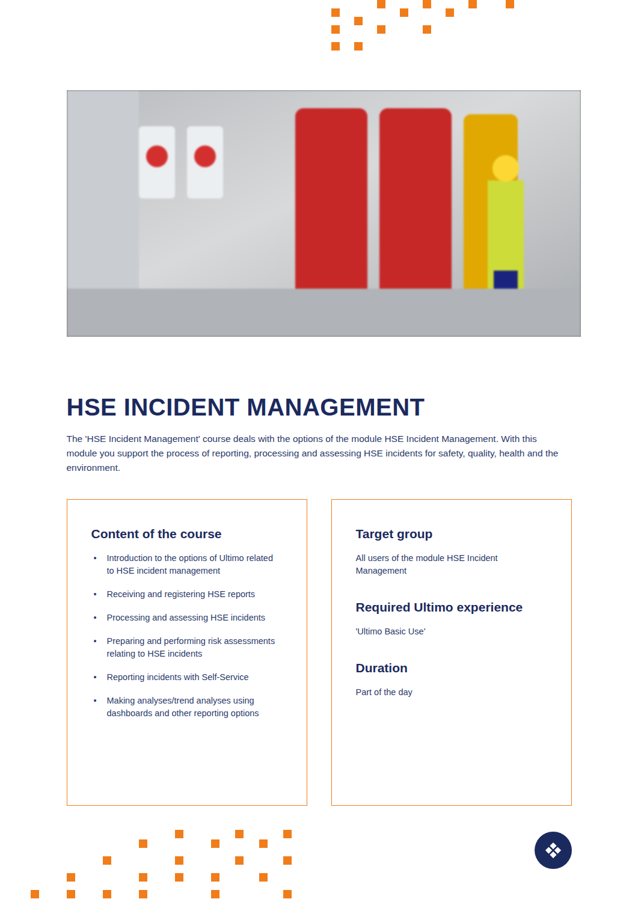HSE INCIDENT MANAGEMENT
The 'HSE Incident Management' course deals with the options of the module HSE Incident Management. With this module you support the process of reporting, processing and assessing HSE incidents for safety, quality, health and the environment.
Content of the course
Introduction to the options of Ultimo related to HSE incident management
Receiving and registering HSE reports
Processing and assessing HSE incidents
Preparing and performing risk assessments relating to HSE incidents
Reporting incidents with Self-Service
Making analyses/trend analyses using dashboards and other reporting options
Target group
All users of the module HSE Incident Management
Required Ultimo experience
'Ultimo Basic Use'
Duration
Part of the day